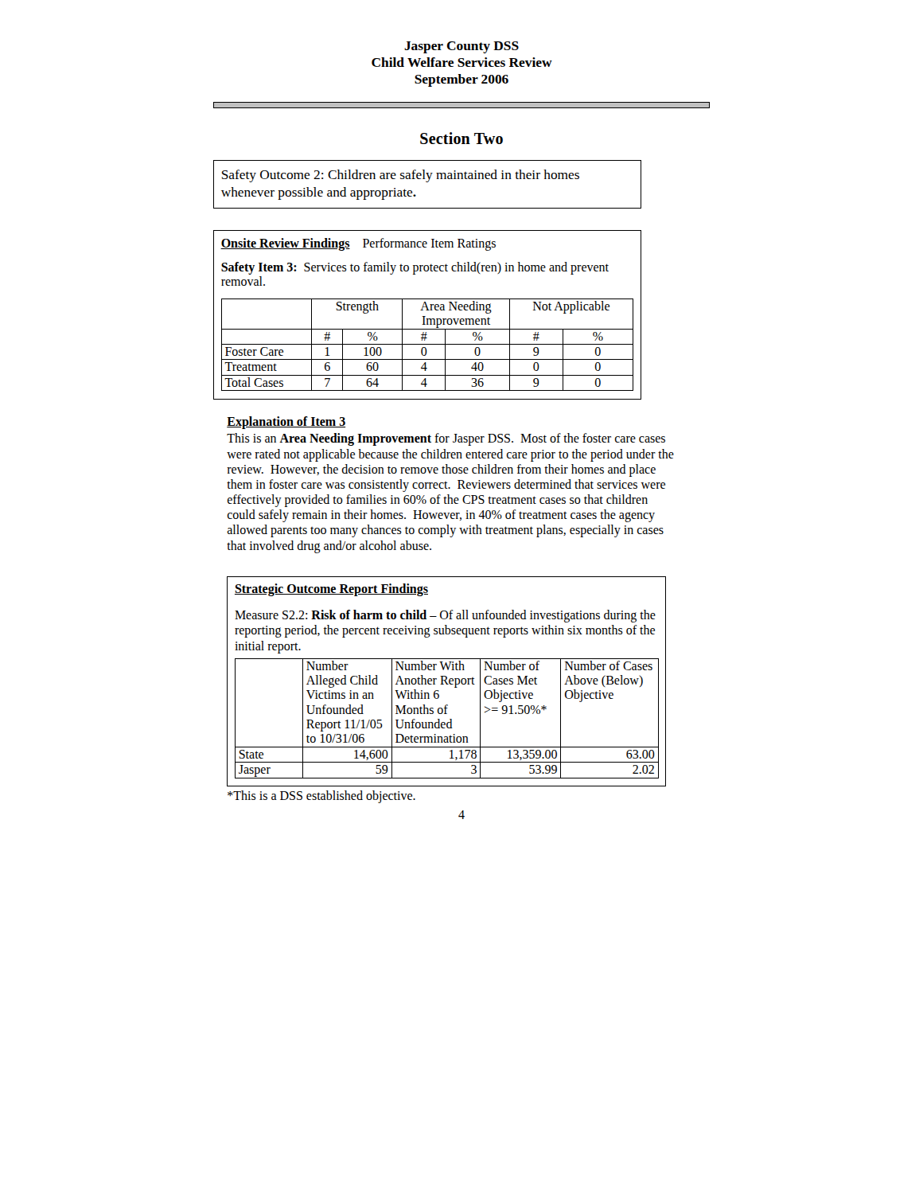Jasper County DSS
Child Welfare Services Review
September 2006
Section Two
Safety Outcome 2: Children are safely maintained in their homes whenever possible and appropriate.
Onsite Review Findings Performance Item Ratings
Safety Item 3: Services to family to protect child(ren) in home and prevent removal.
| | Strength | Area Needing Improvement | Not Applicable |
| --- | --- | --- | --- |
| | # | % | # | % | # | % |
| Foster Care | 1 | 100 | 0 | 0 | 9 | 0 |
| Treatment | 6 | 60 | 4 | 40 | 0 | 0 |
| Total Cases | 7 | 64 | 4 | 36 | 9 | 0 |
Explanation of Item 3
This is an Area Needing Improvement for Jasper DSS. Most of the foster care cases were rated not applicable because the children entered care prior to the period under the review. However, the decision to remove those children from their homes and place them in foster care was consistently correct. Reviewers determined that services were effectively provided to families in 60% of the CPS treatment cases so that children could safely remain in their homes. However, in 40% of treatment cases the agency allowed parents too many chances to comply with treatment plans, especially in cases that involved drug and/or alcohol abuse.
Strategic Outcome Report Findings
Measure S2.2: Risk of harm to child – Of all unfounded investigations during the reporting period, the percent receiving subsequent reports within six months of the initial report.
| | Number Alleged Child Victims in an Unfounded Report 11/1/05 to 10/31/06 | Number With Another Report Within 6 Months of Unfounded Determination | Number of Cases Met Objective >= 91.50%* | Number of Cases Above (Below) Objective |
| --- | --- | --- | --- | --- |
| State | 14,600 | 1,178 | 13,359.00 | 63.00 |
| Jasper | 59 | 3 | 53.99 | 2.02 |
*This is a DSS established objective.
4